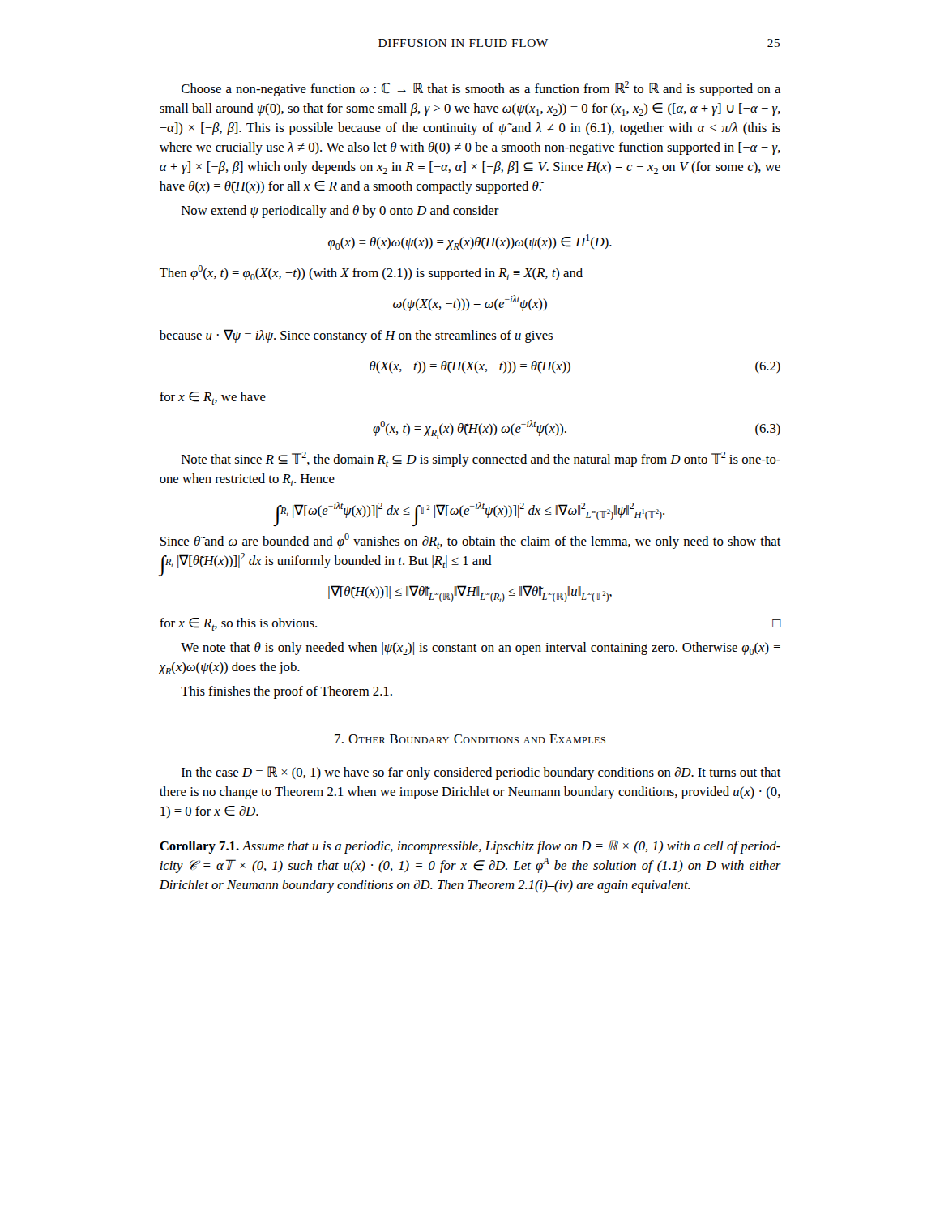DIFFUSION IN FLUID FLOW 25
Choose a non-negative function ω : ℂ → ℝ that is smooth as a function from ℝ2 to ℝ and is supported on a small ball around ψ̃(0), so that for some small β, γ > 0 we have ω(ψ(x1, x2)) = 0 for (x1, x2) ∈ ([α, α + γ] ∪ [−α − γ, −α]) × [−β, β]. This is possible because of the continuity of ψ̃ and λ ≠ 0 in (6.1), together with α < π/λ (this is where we crucially use λ ≠ 0). We also let θ with θ(0) ≠ 0 be a smooth non-negative function supported in [−α − γ, α + γ] × [−β, β] which only depends on x2 in R ≡ [−α, α] × [−β, β] ⊆ V. Since H(x) = c − x2 on V (for some c), we have θ(x) = θ̃(H(x)) for all x ∈ R and a smooth compactly supported θ̃.
Now extend ψ periodically and θ by 0 onto D and consider
φ0(x) ≡ θ(x)ω(ψ(x)) = χR(x)θ̃(H(x))ω(ψ(x)) ∈ H1(D).
Then φ0(x, t) = φ0(X(x, −t)) (with X from (2.1)) is supported in Rt ≡ X(R, t) and
ω(ψ(X(x, −t))) = ω(e−iλtψ(x))
because u · ∇ψ = iλψ. Since constancy of H on the streamlines of u gives
θ(X(x, −t)) = θ̃(H(X(x, −t))) = θ̃(H(x)) (6.2)
for x ∈ Rt, we have
φ0(x, t) = χRt(x) θ̃(H(x)) ω(e−iλtψ(x)). (6.3)
Note that since R ⊆ 𝕋2, the domain Rt ⊆ D is simply connected and the natural map from D onto 𝕋2 is one-to-one when restricted to Rt. Hence
∫Rt |∇[ω(e−iλtψ(x))]|2 dx ≤ ∫𝕋2 |∇[ω(e−iλtψ(x))]|2 dx ≤ ‖∇ω‖2L∞(𝕋2)‖ψ‖2H1(𝕋2).
Since θ̃ and ω are bounded and φ0 vanishes on ∂Rt, to obtain the claim of the lemma, we only need to show that ∫Rt |∇[θ̃(H(x))]|2 dx is uniformly bounded in t. But |Rt| ≤ 1 and
|∇[θ̃(H(x))]| ≤ ‖∇θ̃‖L∞(ℝ)‖∇H‖L∞(Rt) ≤ ‖∇θ̃‖L∞(ℝ)‖u‖L∞(𝕋2),
for x ∈ Rt, so this is obvious. □
We note that θ is only needed when |ψ̃(x2)| is constant on an open interval containing zero. Otherwise φ0(x) ≡ χR(x)ω(ψ(x)) does the job.
This finishes the proof of Theorem 2.1.
7. Other Boundary Conditions and Examples
In the case D = ℝ × (0, 1) we have so far only considered periodic boundary conditions on ∂D. It turns out that there is no change to Theorem 2.1 when we impose Dirichlet or Neumann boundary conditions, provided u(x) · (0, 1) = 0 for x ∈ ∂D.
Corollary 7.1. Assume that u is a periodic, incompressible, Lipschitz flow on D = ℝ × (0, 1) with a cell of periodicity 𝒞 = α 𝕋 × (0, 1) such that u(x) · (0, 1) = 0 for x ∈ ∂D. Let φA be the solution of (1.1) on D with either Dirichlet or Neumann boundary conditions on ∂D. Then Theorem 2.1(i)–(iv) are again equivalent.